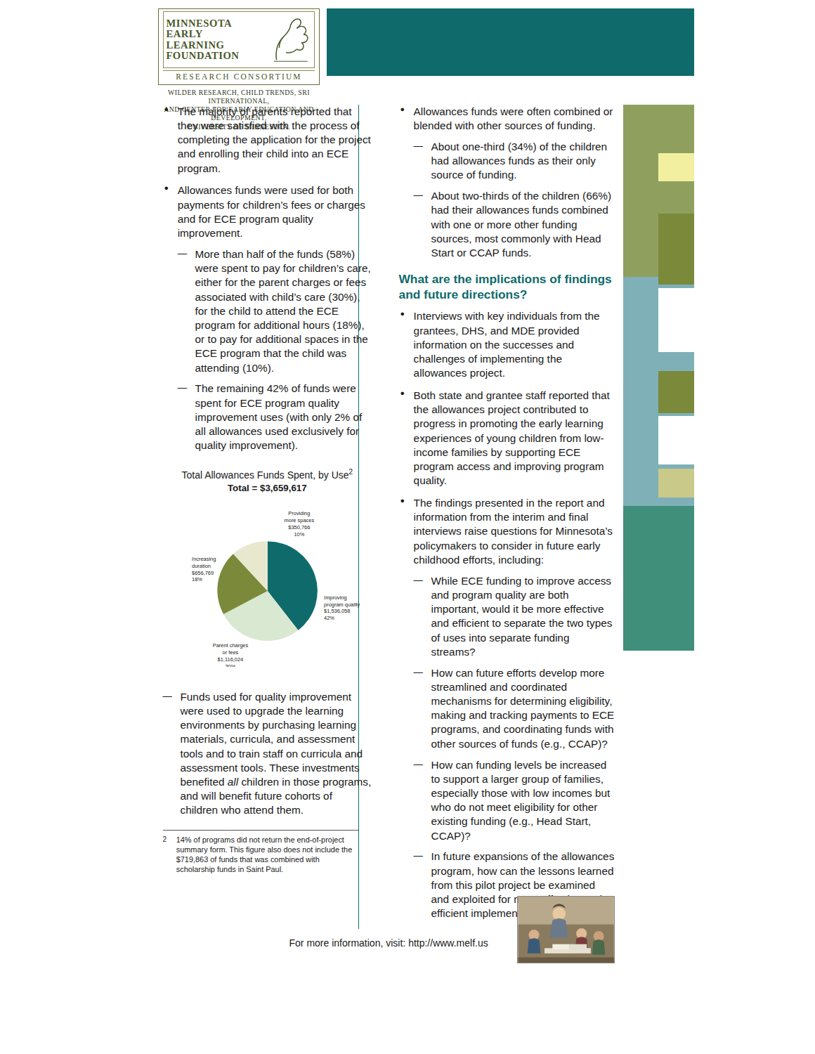Minnesota Early Learning Foundation
Research Consortium
Wilder Research, Child Trends, SRI International,
and Center for Early Education and Development,
University of Minnesota.
The majority of parents reported that they were satisfied with the process of completing the application for the project and enrolling their child into an ECE program.
Allowances funds were used for both payments for children’s fees or charges and for ECE program quality improvement.
More than half of the funds (58%) were spent to pay for children’s care, either for the parent charges or fees associated with child’s care (30%), for the child to attend the ECE program for additional hours (18%), or to pay for additional spaces in the ECE program that the child was attending (10%).
The remaining 42% of funds were spent for ECE program quality improvement uses (with only 2% of all allowances used exclusively for quality improvement).
Total Allowances Funds Spent, by Use2
Total = $3,659,617
Providing more spaces $350,766 10% Increasing duration $656,769 18% Improving program quality $1,536,058 42% Parent charges or fees $1,116,024 30%
Funds used for quality improvement were used to upgrade the learning environments by purchasing learning materials, curricula, and assessment tools and to train staff on curricula and assessment tools. These investments benefited all children in those programs, and will benefit future cohorts of children who attend them.
2 14% of programs did not return the end-of-project summary form. This figure also does not include the $719,863 of funds that was combined with scholarship funds in Saint Paul.
Allowances funds were often combined or blended with other sources of funding.
About one-third (34%) of the children had allowances funds as their only source of funding.
About two-thirds of the children (66%) had their allowances funds combined with one or more other funding sources, most commonly with Head Start or CCAP funds.
What are the implications of findings and future directions?
Interviews with key individuals from the grantees, DHS, and MDE provided information on the successes and challenges of implementing the allowances project.
Both state and grantee staff reported that the allowances project contributed to progress in promoting the early learning experiences of young children from low-income families by supporting ECE program access and improving program quality.
The findings presented in the report and information from the interim and final interviews raise questions for Minnesota’s policymakers to consider in future early childhood efforts, including:
While ECE funding to improve access and program quality are both important, would it be more effective and efficient to separate the two types of uses into separate funding streams?
How can future efforts develop more streamlined and coordinated mechanisms for determining eligibility, making and tracking payments to ECE programs, and coordinating funds with other sources of funds (e.g., CCAP)?
How can funding levels be increased to support a larger group of families, especially those with low incomes but who do not meet eligibility for other existing funding (e.g., Head Start, CCAP)?
In future expansions of the allowances program, how can the lessons learned from this pilot project be examined and exploited for more effective and efficient implementation?
For more information, visit: http://www.melf.us